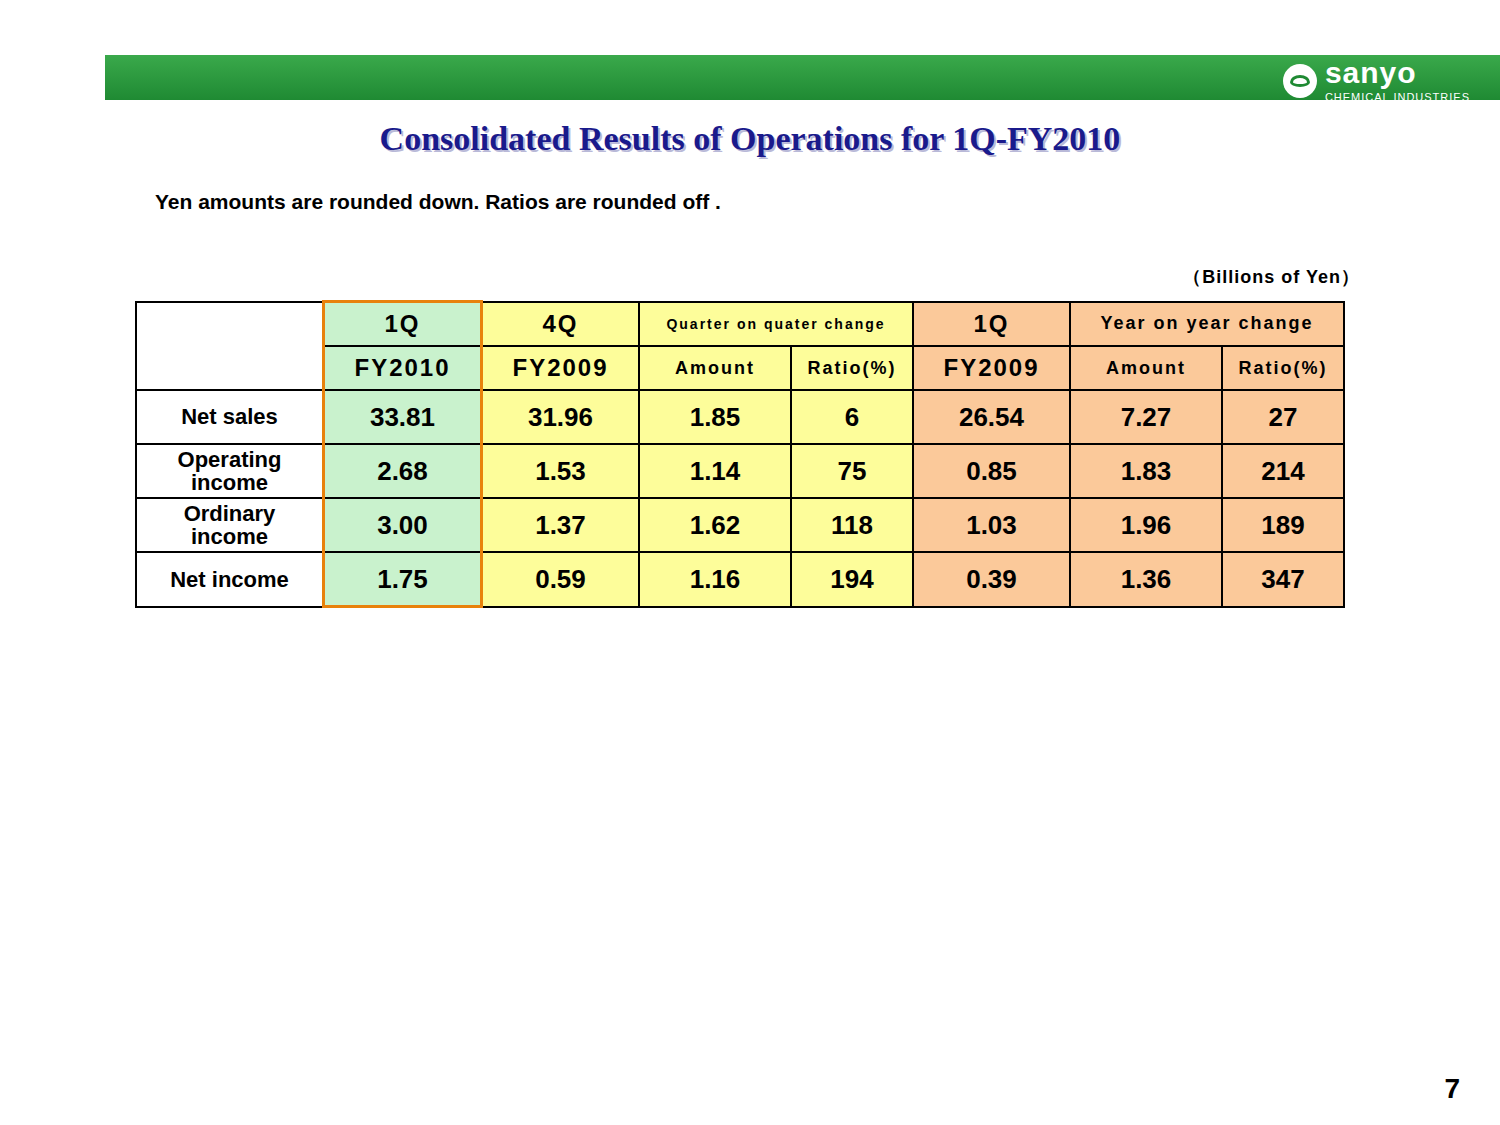sanyo
CHEMICAL INDUSTRIES
Consolidated Results of Operations for 1Q-FY2010
Yen amounts are rounded down. Ratios are rounded off .
（Billions of Yen）
| | 1Q | 4Q | Quarter on quater change | 1Q | Year on year change |
| --- | --- | --- | --- | --- | --- |
| FY2010 | FY2009 | Amount | Ratio(%) | FY2009 | Amount | Ratio(%) |
| Net sales | 33.81 | 31.96 | 1.85 | 6 | 26.54 | 7.27 | 27 |
| Operating income | 2.68 | 1.53 | 1.14 | 75 | 0.85 | 1.83 | 214 |
| Ordinary income | 3.00 | 1.37 | 1.62 | 118 | 1.03 | 1.96 | 189 |
| Net income | 1.75 | 0.59 | 1.16 | 194 | 0.39 | 1.36 | 347 |
7